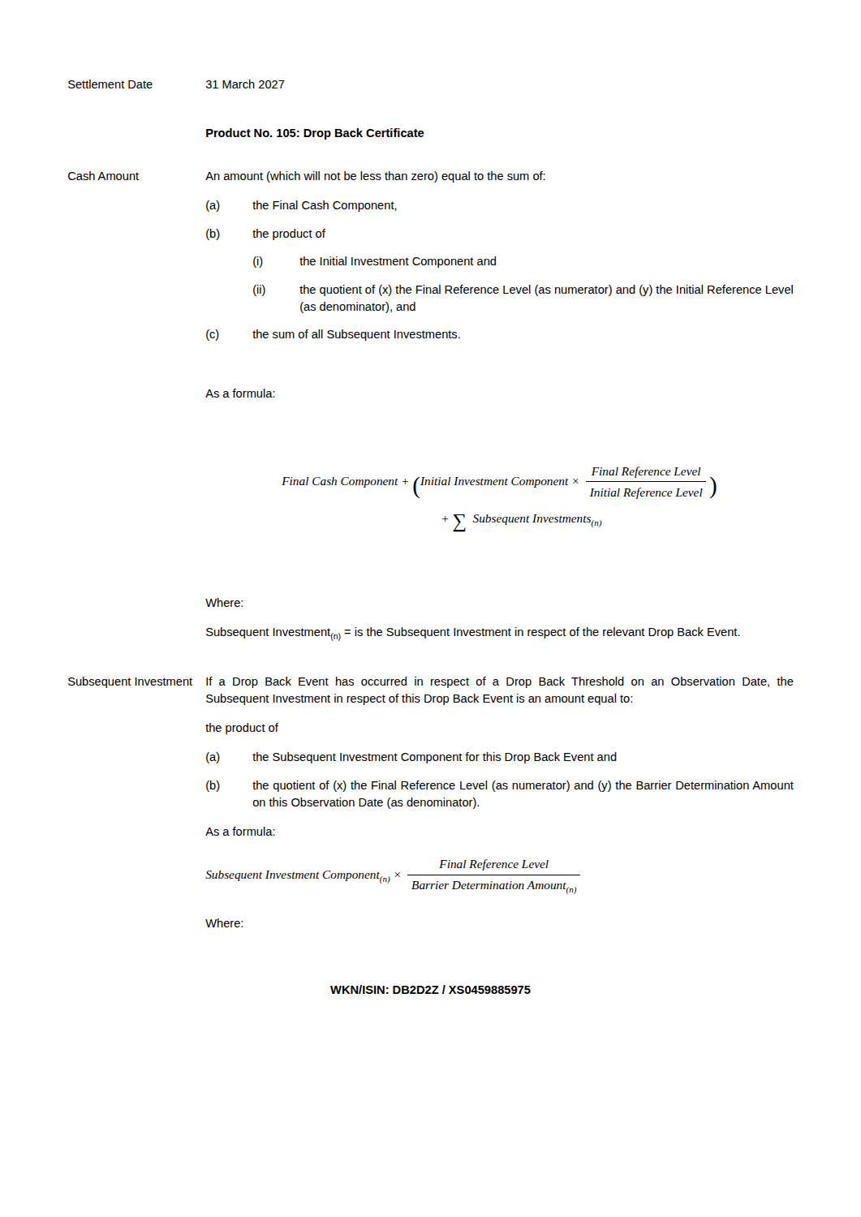Settlement Date
31 March 2027
Product No. 105: Drop Back Certificate
Cash Amount
An amount (which will not be less than zero) equal to the sum of:
(a)
the Final Cash Component,
(b)
the product of
(i)
the Initial Investment Component and
(ii)
the quotient of (x) the Final Reference Level (as numerator) and (y) the Initial Reference Level (as denominator), and
(c)
the sum of all Subsequent Investments.
As a formula:
Final Cash Component + (Initial Investment Component × Final Reference Level Initial Reference Level ) + ∑ Subsequent Investments(n)
Where:
Subsequent Investment(n) = is the Subsequent Investment in respect of the relevant Drop Back Event.
Subsequent Investment
If a Drop Back Event has occurred in respect of a Drop Back Threshold on an Observation Date, the Subsequent Investment in respect of this Drop Back Event is an amount equal to:
the product of
(a)
the Subsequent Investment Component for this Drop Back Event and
(b)
the quotient of (x) the Final Reference Level (as numerator) and (y) the Barrier Determination Amount on this Observation Date (as denominator).
As a formula:
Subsequent Investment Component(n) × Final Reference Level Barrier Determination Amount(n)
Where:
WKN/ISIN: DB2D2Z / XS0459885975